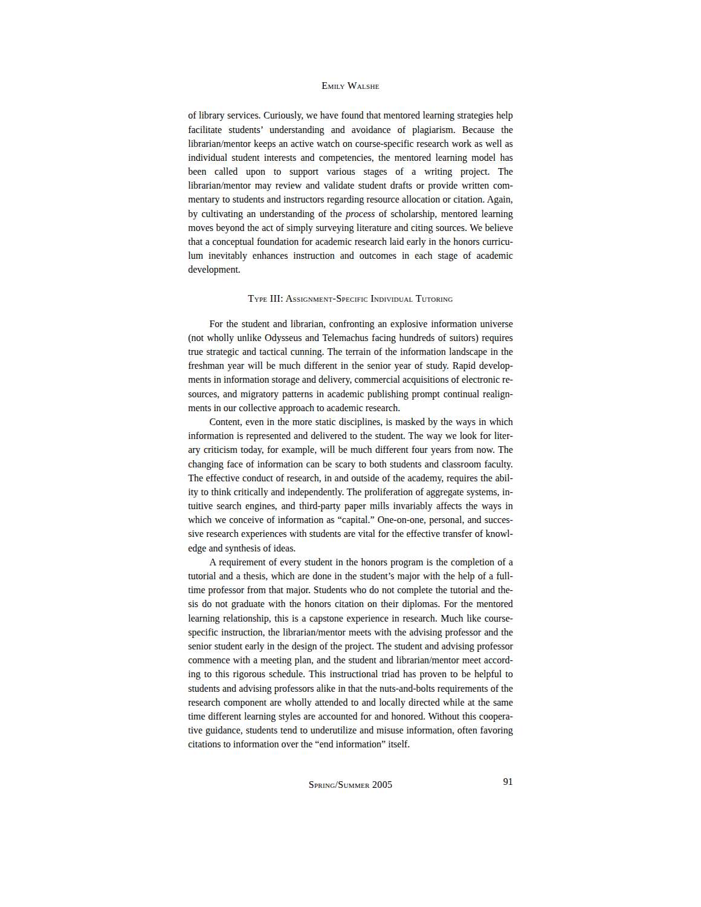Emily Walshe
of library services. Curiously, we have found that mentored learning strategies help facilitate students’ understanding and avoidance of plagiarism. Because the librarian/mentor keeps an active watch on course-specific research work as well as individual student interests and competencies, the mentored learning model has been called upon to support various stages of a writing project. The librarian/mentor may review and validate student drafts or provide written commentary to students and instructors regarding resource allocation or citation. Again, by cultivating an understanding of the process of scholarship, mentored learning moves beyond the act of simply surveying literature and citing sources. We believe that a conceptual foundation for academic research laid early in the honors curriculum inevitably enhances instruction and outcomes in each stage of academic development.
Type III: Assignment-Specific Individual Tutoring
For the student and librarian, confronting an explosive information universe (not wholly unlike Odysseus and Telemachus facing hundreds of suitors) requires true strategic and tactical cunning. The terrain of the information landscape in the freshman year will be much different in the senior year of study. Rapid developments in information storage and delivery, commercial acquisitions of electronic resources, and migratory patterns in academic publishing prompt continual realignments in our collective approach to academic research.
Content, even in the more static disciplines, is masked by the ways in which information is represented and delivered to the student. The way we look for literary criticism today, for example, will be much different four years from now. The changing face of information can be scary to both students and classroom faculty. The effective conduct of research, in and outside of the academy, requires the ability to think critically and independently. The proliferation of aggregate systems, intuitive search engines, and third-party paper mills invariably affects the ways in which we conceive of information as “capital.” One-on-one, personal, and successive research experiences with students are vital for the effective transfer of knowledge and synthesis of ideas.
A requirement of every student in the honors program is the completion of a tutorial and a thesis, which are done in the student’s major with the help of a full-time professor from that major. Students who do not complete the tutorial and thesis do not graduate with the honors citation on their diplomas. For the mentored learning relationship, this is a capstone experience in research. Much like course-specific instruction, the librarian/mentor meets with the advising professor and the senior student early in the design of the project. The student and advising professor commence with a meeting plan, and the student and librarian/mentor meet according to this rigorous schedule. This instructional triad has proven to be helpful to students and advising professors alike in that the nuts-and-bolts requirements of the research component are wholly attended to and locally directed while at the same time different learning styles are accounted for and honored. Without this cooperative guidance, students tend to underutilize and misuse information, often favoring citations to information over the “end information” itself.
Spring/Summer 2005 91